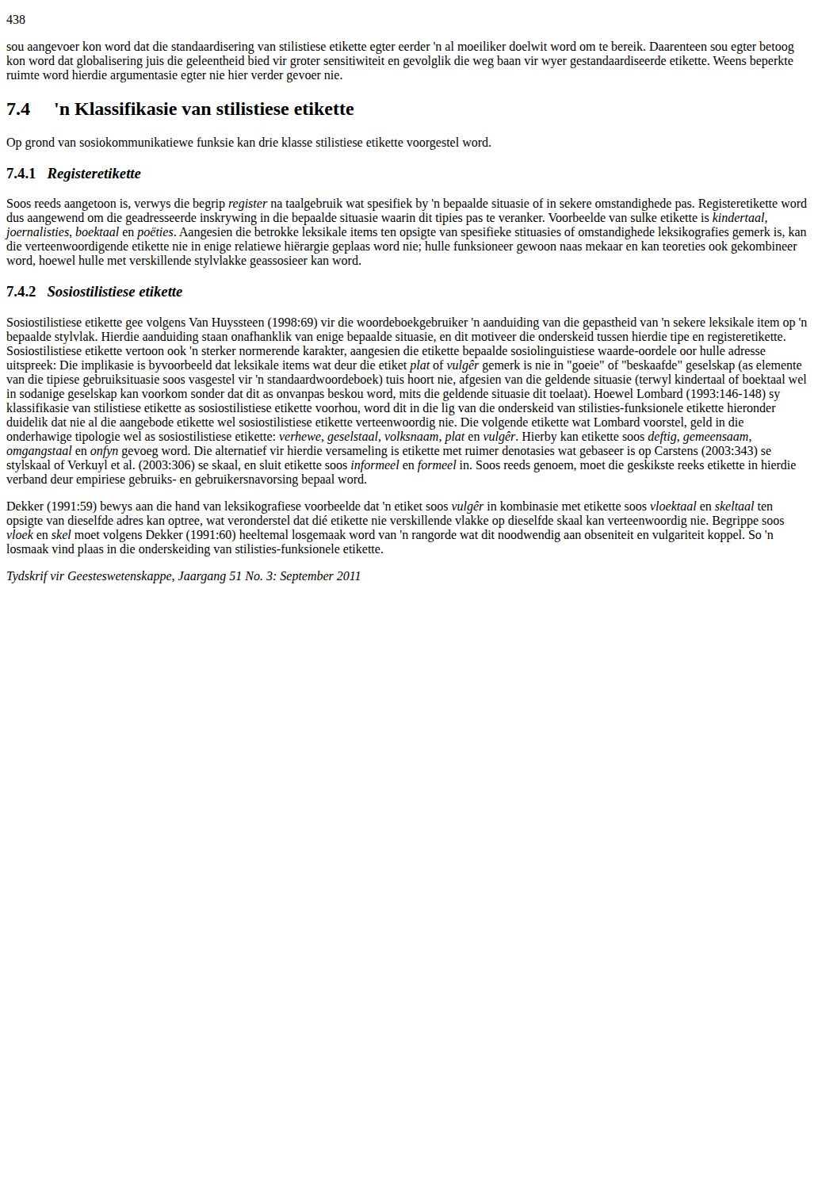438
sou aangevoer kon word dat die standaardisering van stilistiese etikette egter eerder 'n al moeiliker doelwit word om te bereik. Daarenteen sou egter betoog kon word dat globalisering juis die geleentheid bied vir groter sensitiwiteit en gevolglik die weg baan vir wyer gestandaardiseerde etikette. Weens beperkte ruimte word hierdie argumentasie egter nie hier verder gevoer nie.
7.4 'n Klassifikasie van stilistiese etikette
Op grond van sosiokommunikatiewe funksie kan drie klasse stilistiese etikette voorgestel word.
7.4.1 Registeretikette
Soos reeds aangetoon is, verwys die begrip register na taalgebruik wat spesifiek by 'n bepaalde situasie of in sekere omstandighede pas. Registeretikette word dus aangewend om die geadresseerde inskrywing in die bepaalde situasie waarin dit tipies pas te veranker. Voorbeelde van sulke etikette is kindertaal, joernalisties, boektaal en poëties. Aangesien die betrokke leksikale items ten opsigte van spesifieke stituasies of omstandighede leksikografies gemerk is, kan die verteenwoordigende etikette nie in enige relatiewe hiërargie geplaas word nie; hulle funksioneer gewoon naas mekaar en kan teoreties ook gekombineer word, hoewel hulle met verskillende stylvlakke geassosieer kan word.
7.4.2 Sosiostilistiese etikette
Sosiostilistiese etikette gee volgens Van Huyssteen (1998:69) vir die woordeboekgebruiker 'n aanduiding van die gepastheid van 'n sekere leksikale item op 'n bepaalde stylvlak. Hierdie aanduiding staan onafhanklik van enige bepaalde situasie, en dit motiveer die onderskeid tussen hierdie tipe en registeretikette. Sosiostilistiese etikette vertoon ook 'n sterker normerende karakter, aangesien die etikette bepaalde sosiolinguistiese waarde-oordele oor hulle adresse uitspreek: Die implikasie is byvoorbeeld dat leksikale items wat deur die etiket plat of vulgêr gemerk is nie in "goeie" of "beskaafde" geselskap (as elemente van die tipiese gebruiksituasie soos vasgestel vir 'n standaardwoordeboek) tuis hoort nie, afgesien van die geldende situasie (terwyl kindertaal of boektaal wel in sodanige geselskap kan voorkom sonder dat dit as onvanpas beskou word, mits die geldende situasie dit toelaat). Hoewel Lombard (1993:146-148) sy klassifikasie van stilistiese etikette as sosiostilistiese etikette voorhou, word dit in die lig van die onderskeid van stilisties-funksionele etikette hieronder duidelik dat nie al die aangebode etikette wel sosiostilistiese etikette verteenwoordig nie. Die volgende etikette wat Lombard voorstel, geld in die onderhawige tipologie wel as sosiostilistiese etikette: verhewe, geselstaal, volksnaam, plat en vulgêr. Hierby kan etikette soos deftig, gemeensaam, omgangstaal en onfyn gevoeg word. Die alternatief vir hierdie versameling is etikette met ruimer denotasies wat gebaseer is op Carstens (2003:343) se stylskaal of Verkuyl et al. (2003:306) se skaal, en sluit etikette soos informeel en formeel in. Soos reeds genoem, moet die geskikste reeks etikette in hierdie verband deur empiriese gebruiks- en gebruikersnavorsing bepaal word.
Dekker (1991:59) bewys aan die hand van leksikografiese voorbeelde dat 'n etiket soos vulgêr in kombinasie met etikette soos vloektaal en skeltaal ten opsigte van dieselfde adres kan optree, wat veronderstel dat dié etikette nie verskillende vlakke op dieselfde skaal kan verteenwoordig nie. Begrippe soos vloek en skel moet volgens Dekker (1991:60) heeltemal losgemaak word van 'n rangorde wat dit noodwendig aan obseniteit en vulgariteit koppel. So 'n losmaak vind plaas in die onderskeiding van stilisties-funksionele etikette.
Tydskrif vir Geesteswetenskappe, Jaargang 51 No. 3: September 2011